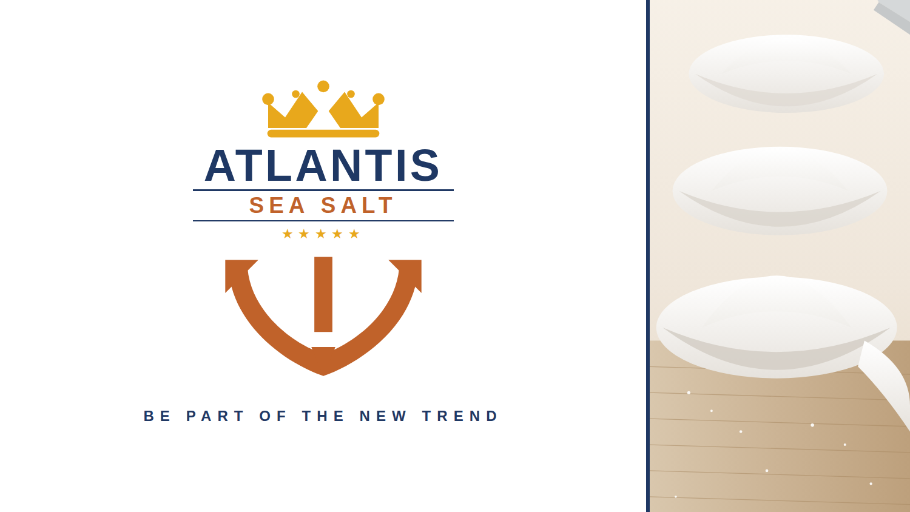ATLANTIS
SEA SALT
★★★★★
BE PART OF THE NEW TREND